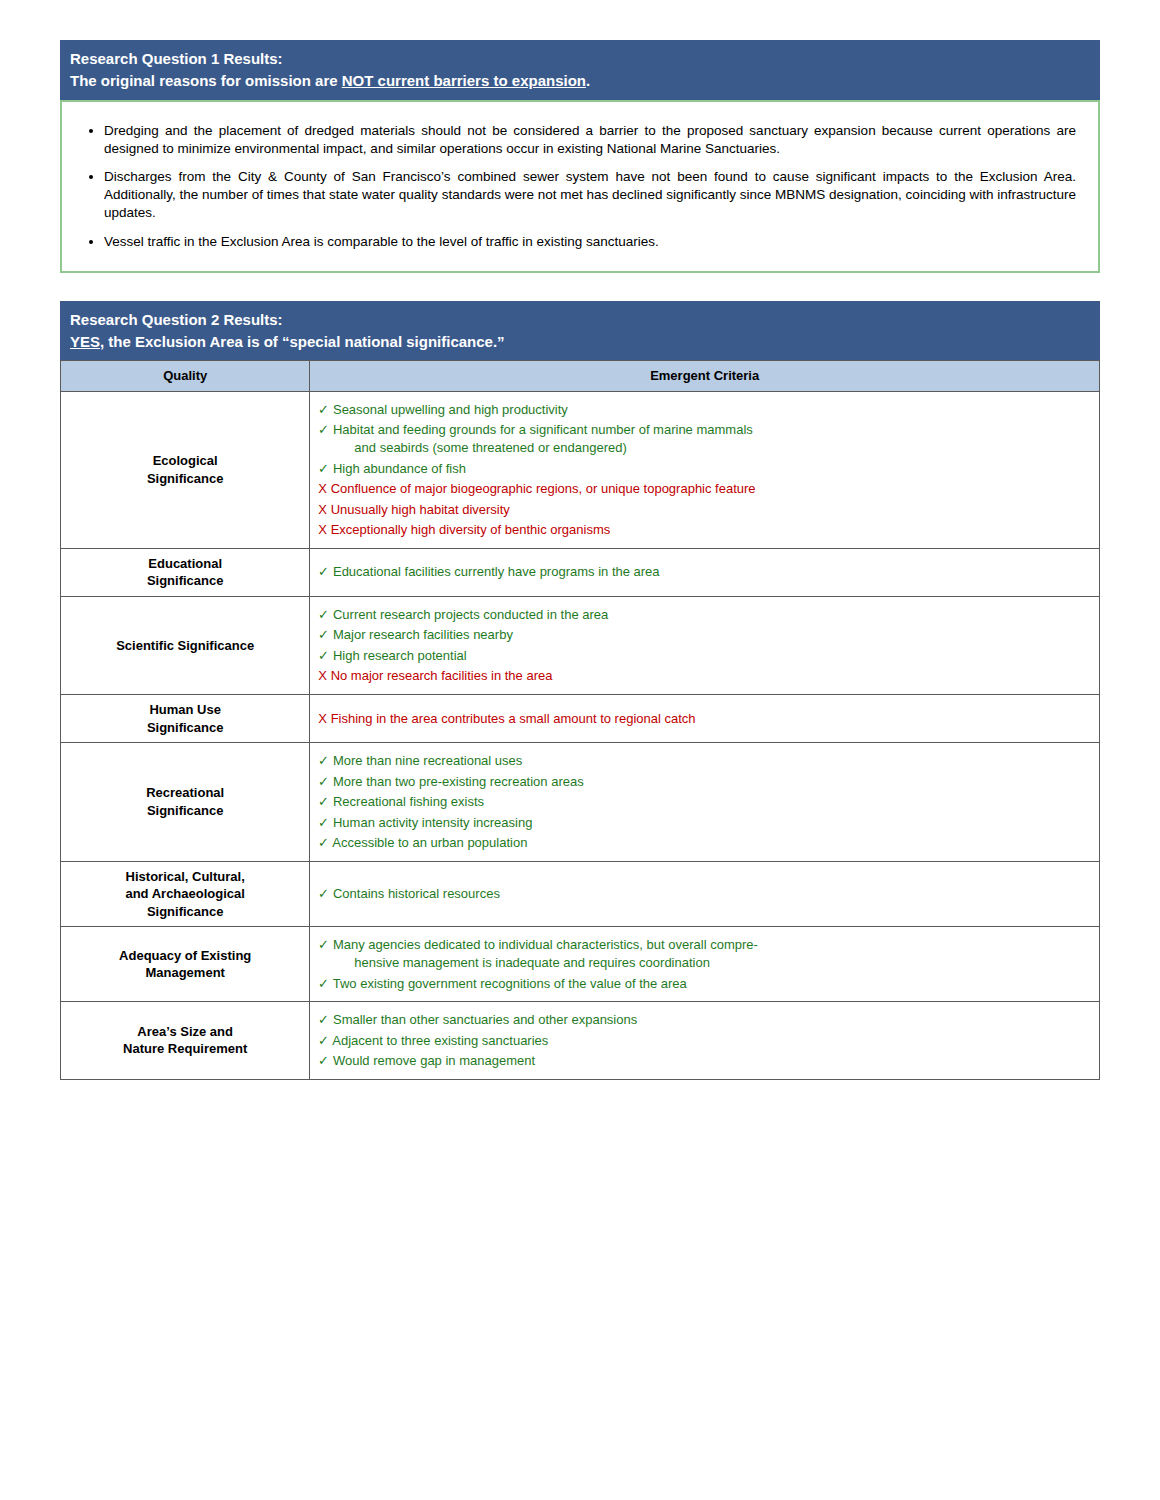Research Question 1 Results:
The original reasons for omission are NOT current barriers to expansion.
Dredging and the placement of dredged materials should not be considered a barrier to the proposed sanctuary expansion because current operations are designed to minimize environmental impact, and similar operations occur in existing National Marine Sanctuaries.
Discharges from the City & County of San Francisco’s combined sewer system have not been found to cause significant impacts to the Exclusion Area. Additionally, the number of times that state water quality standards were not met has declined significantly since MBNMS designation, coinciding with infrastructure updates.
Vessel traffic in the Exclusion Area is comparable to the level of traffic in existing sanctuaries.
Research Question 2 Results:
YES, the Exclusion Area is of “special national significance.”
| Quality | Emergent Criteria |
| --- | --- |
| Ecological Significance | ✓ Seasonal upwelling and high productivity ✓ Habitat and feeding grounds for a significant number of marine mammals and seabirds (some threatened or endangered) ✓ High abundance of fish X Confluence of major biogeographic regions, or unique topographic feature X Unusually high habitat diversity X Exceptionally high diversity of benthic organisms |
| Educational Significance | ✓ Educational facilities currently have programs in the area |
| Scientific Significance | ✓ Current research projects conducted in the area ✓ Major research facilities nearby ✓ High research potential X No major research facilities in the area |
| Human Use Significance | X Fishing in the area contributes a small amount to regional catch |
| Recreational Significance | ✓ More than nine recreational uses ✓ More than two pre-existing recreation areas ✓ Recreational fishing exists ✓ Human activity intensity increasing ✓ Accessible to an urban population |
| Historical, Cultural, and Archaeological Significance | ✓ Contains historical resources |
| Adequacy of Existing Management | ✓ Many agencies dedicated to individual characteristics, but overall compre- hensive management is inadequate and requires coordination ✓ Two existing government recognitions of the value of the area |
| Area’s Size and Nature Requirement | ✓ Smaller than other sanctuaries and other expansions ✓ Adjacent to three existing sanctuaries ✓ Would remove gap in management |